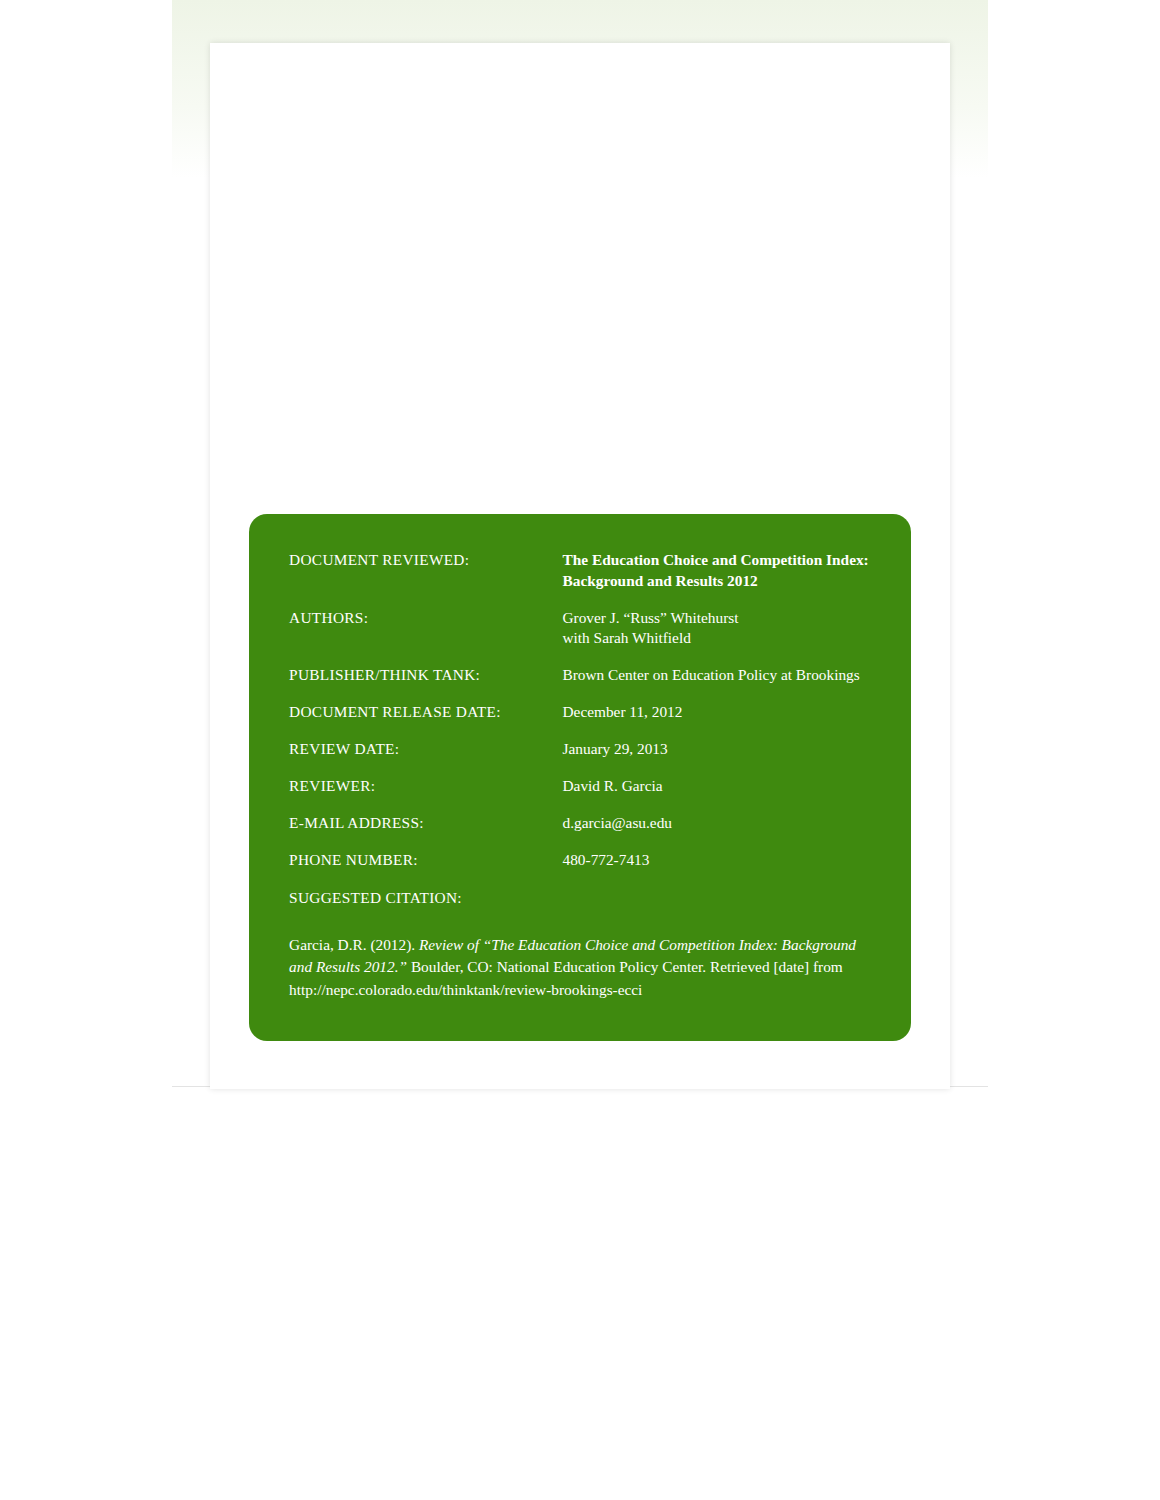| DOCUMENT REVIEWED: | The Education Choice and Competition Index: Background and Results 2012 |
| AUTHORS: | Grover J. “Russ” Whitehurst with Sarah Whitfield |
| PUBLISHER/THINK TANK: | Brown Center on Education Policy at Brookings |
| DOCUMENT RELEASE DATE: | December 11, 2012 |
| REVIEW DATE: | January 29, 2013 |
| REVIEWER: | David R. Garcia |
| E-MAIL ADDRESS: | d.garcia@asu.edu |
| PHONE NUMBER: | 480-772-7413 |
SUGGESTED CITATION:
Garcia, D.R. (2012). Review of “The Education Choice and Competition Index: Background and Results 2012.” Boulder, CO: National Education Policy Center. Retrieved [date] from http://nepc.colorado.edu/thinktank/review-brookings-ecci